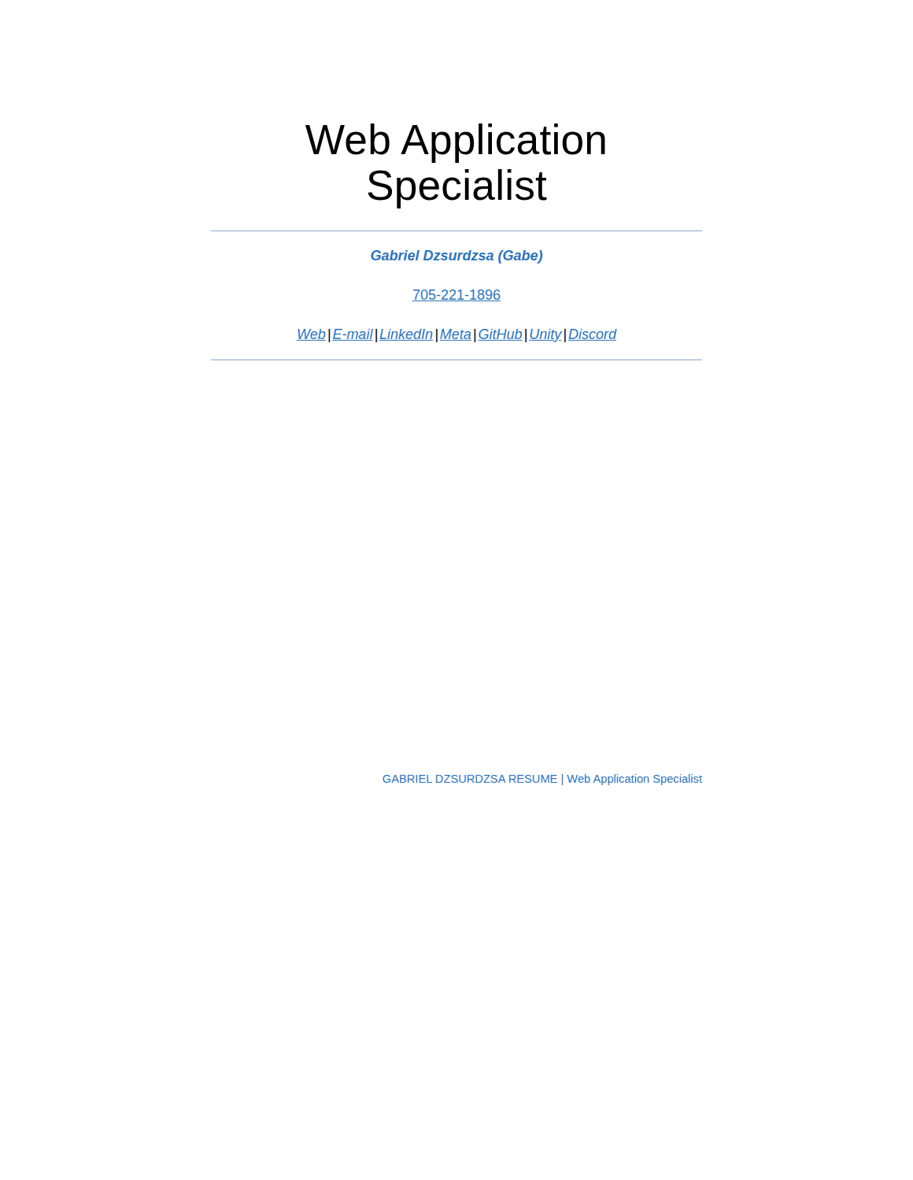Web Application Specialist
Gabriel Dzsurdzsa (Gabe)
705-221-1896
Web|E-mail|LinkedIn|Meta|GitHub|Unity|Discord
GABRIEL DZSURDZSA RESUME | Web Application Specialist